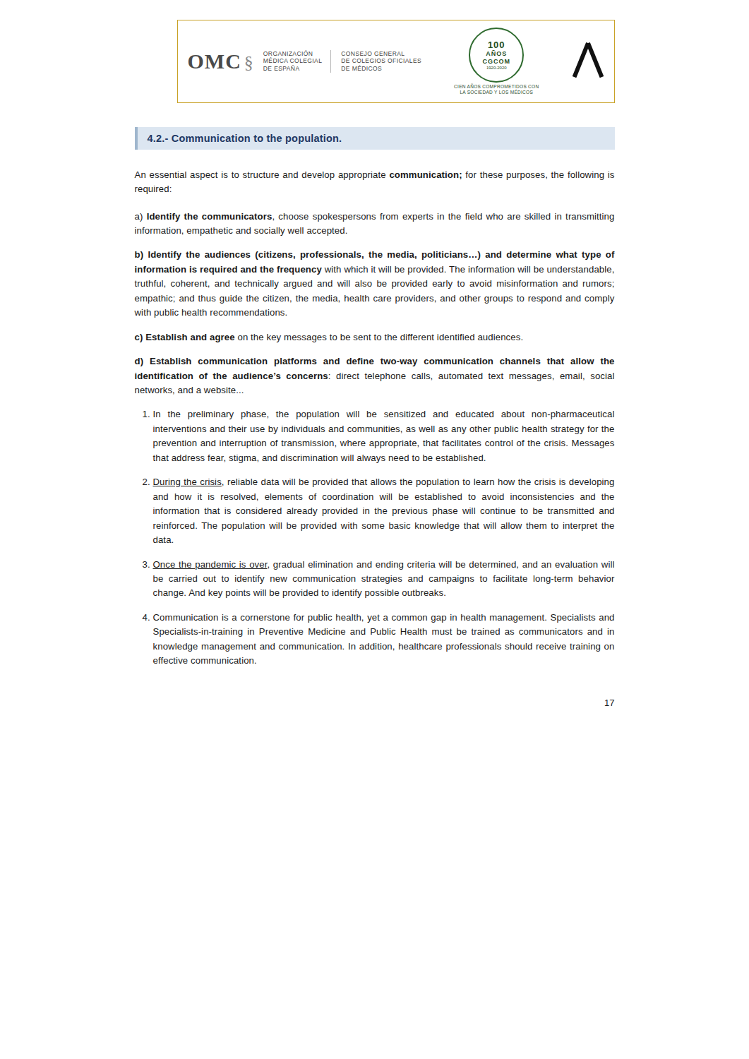OMC §
Organización
Médica Colegial
de España
Consejo General
de Colegios Oficiales
de Médicos
100
AÑOS
CGCOM
1920-2020
Cien años comprometidos con
la sociedad y los médicos
4.2.- Communication to the population.
An essential aspect is to structure and develop appropriate communication; for these purposes, the following is required:
a) Identify the communicators, choose spokespersons from experts in the field who are skilled in transmitting information, empathetic and socially well accepted.
b) Identify the audiences (citizens, professionals, the media, politicians…) and determine what type of information is required and the frequency with which it will be provided. The information will be understandable, truthful, coherent, and technically argued and will also be provided early to avoid misinformation and rumors; empathic; and thus guide the citizen, the media, health care providers, and other groups to respond and comply with public health recommendations.
c) Establish and agree on the key messages to be sent to the different identified audiences.
d) Establish communication platforms and define two-way communication channels that allow the identification of the audience’s concerns: direct telephone calls, automated text messages, email, social networks, and a website...
In the preliminary phase, the population will be sensitized and educated about non-pharmaceutical interventions and their use by individuals and communities, as well as any other public health strategy for the prevention and interruption of transmission, where appropriate, that facilitates control of the crisis. Messages that address fear, stigma, and discrimination will always need to be established.
During the crisis, reliable data will be provided that allows the population to learn how the crisis is developing and how it is resolved, elements of coordination will be established to avoid inconsistencies and the information that is considered already provided in the previous phase will continue to be transmitted and reinforced. The population will be provided with some basic knowledge that will allow them to interpret the data.
Once the pandemic is over, gradual elimination and ending criteria will be determined, and an evaluation will be carried out to identify new communication strategies and campaigns to facilitate long-term behavior change. And key points will be provided to identify possible outbreaks.
Communication is a cornerstone for public health, yet a common gap in health management. Specialists and Specialists-in-training in Preventive Medicine and Public Health must be trained as communicators and in knowledge management and communication. In addition, healthcare professionals should receive training on effective communication.
17